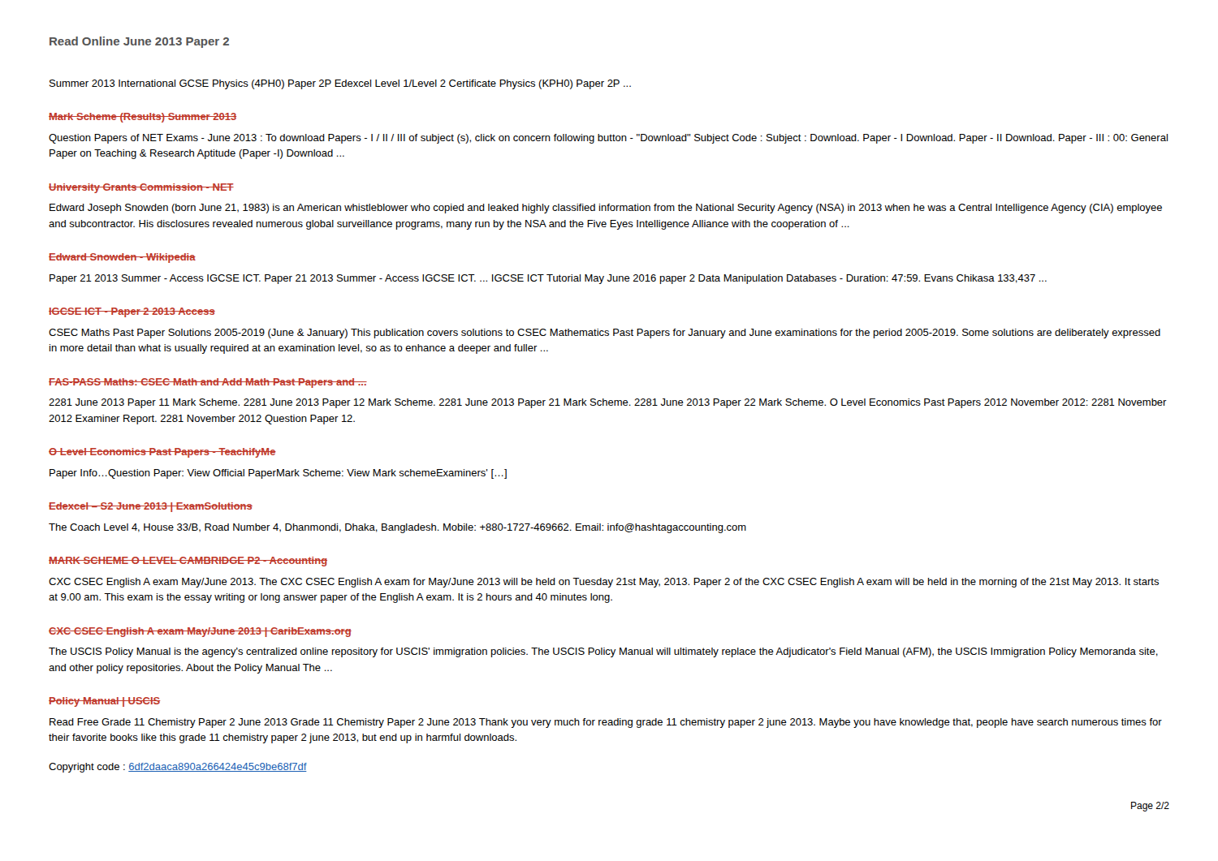Read Online June 2013 Paper 2
Summer 2013 International GCSE Physics (4PH0) Paper 2P Edexcel Level 1/Level 2 Certificate Physics (KPH0) Paper 2P ...
Mark Scheme (Results) Summer 2013
Question Papers of NET Exams - June 2013 : To download Papers - I / II / III of subject (s), click on concern following button - "Download" Subject Code : Subject : Download. Paper - I Download. Paper - II Download. Paper - III : 00: General Paper on Teaching & Research Aptitude (Paper -I) Download ...
University Grants Commission - NET
Edward Joseph Snowden (born June 21, 1983) is an American whistleblower who copied and leaked highly classified information from the National Security Agency (NSA) in 2013 when he was a Central Intelligence Agency (CIA) employee and subcontractor. His disclosures revealed numerous global surveillance programs, many run by the NSA and the Five Eyes Intelligence Alliance with the cooperation of ...
Edward Snowden - Wikipedia
Paper 21 2013 Summer - Access IGCSE ICT. Paper 21 2013 Summer - Access IGCSE ICT. ... IGCSE ICT Tutorial May June 2016 paper 2 Data Manipulation Databases - Duration: 47:59. Evans Chikasa 133,437 ...
IGCSE ICT - Paper 2 2013 Access
CSEC Maths Past Paper Solutions 2005-2019 (June & January) This publication covers solutions to CSEC Mathematics Past Papers for January and June examinations for the period 2005-2019. Some solutions are deliberately expressed in more detail than what is usually required at an examination level, so as to enhance a deeper and fuller ...
FAS-PASS Maths: CSEC Math and Add Math Past Papers and ...
2281 June 2013 Paper 11 Mark Scheme. 2281 June 2013 Paper 12 Mark Scheme. 2281 June 2013 Paper 21 Mark Scheme. 2281 June 2013 Paper 22 Mark Scheme. O Level Economics Past Papers 2012 November 2012: 2281 November 2012 Examiner Report. 2281 November 2012 Question Paper 12.
O Level Economics Past Papers - TeachifyMe
Paper Info…Question Paper: View Official PaperMark Scheme: View Mark schemeExaminers' […]
Edexcel – S2 June 2013 | ExamSolutions
The Coach Level 4, House 33/B, Road Number 4, Dhanmondi, Dhaka, Bangladesh. Mobile: +880-1727-469662. Email: info@hashtagaccounting.com
MARK SCHEME O LEVEL CAMBRIDGE P2 - Accounting
CXC CSEC English A exam May/June 2013. The CXC CSEC English A exam for May/June 2013 will be held on Tuesday 21st May, 2013. Paper 2 of the CXC CSEC English A exam will be held in the morning of the 21st May 2013. It starts at 9.00 am. This exam is the essay writing or long answer paper of the English A exam. It is 2 hours and 40 minutes long.
CXC CSEC English A exam May/June 2013 | CaribExams.org
The USCIS Policy Manual is the agency's centralized online repository for USCIS' immigration policies. The USCIS Policy Manual will ultimately replace the Adjudicator's Field Manual (AFM), the USCIS Immigration Policy Memoranda site, and other policy repositories. About the Policy Manual The ...
Policy Manual | USCIS
Read Free Grade 11 Chemistry Paper 2 June 2013 Grade 11 Chemistry Paper 2 June 2013 Thank you very much for reading grade 11 chemistry paper 2 june 2013. Maybe you have knowledge that, people have search numerous times for their favorite books like this grade 11 chemistry paper 2 june 2013, but end up in harmful downloads.
Copyright code : 6df2daaca890a266424e45c9be68f7df
Page 2/2